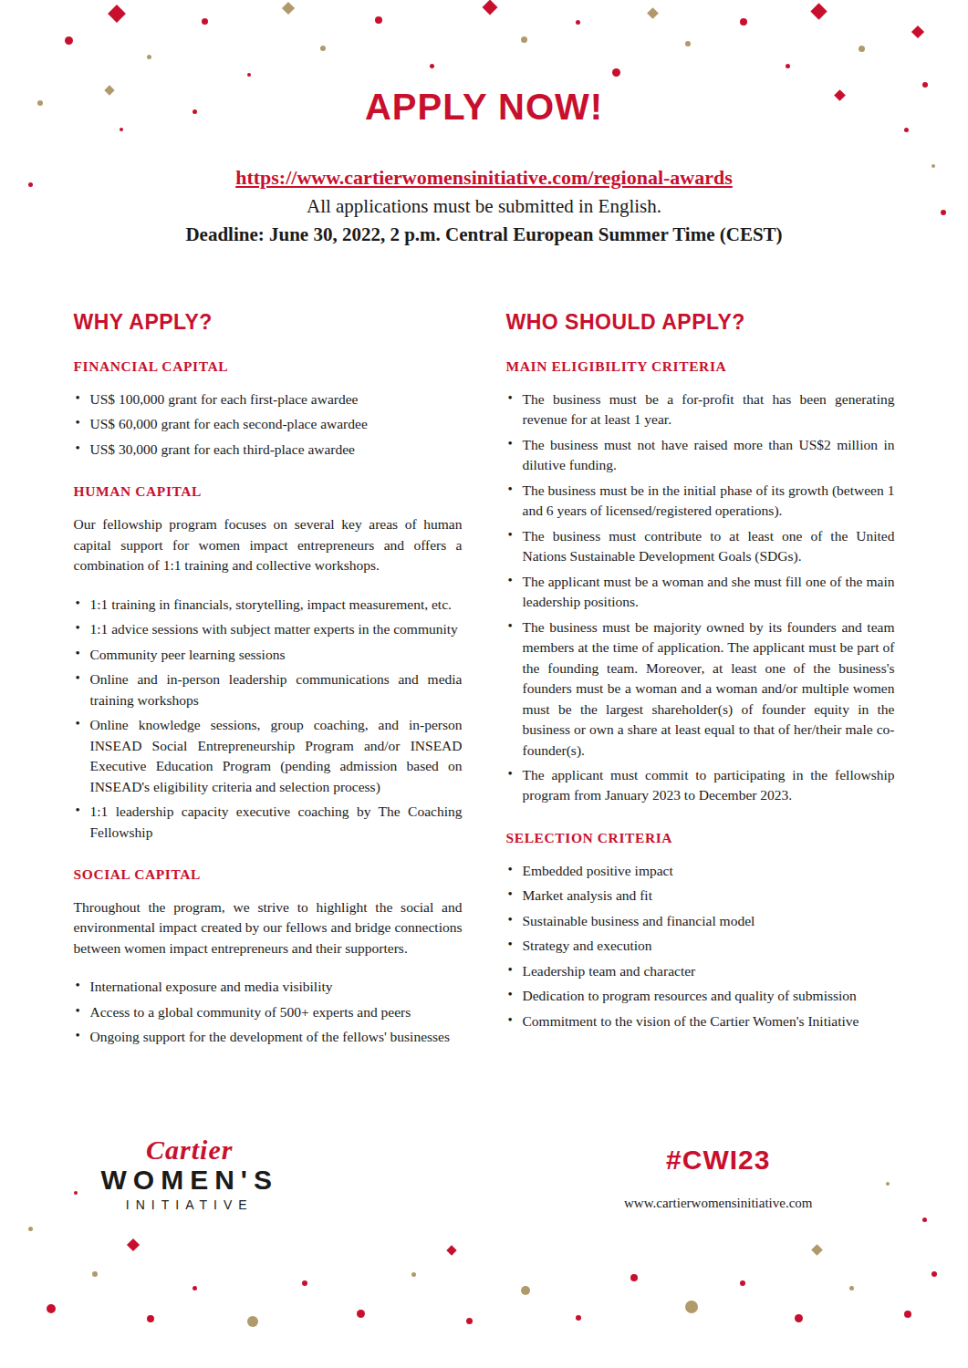APPLY NOW!
https://www.cartierwomensinitiative.com/regional-awards
All applications must be submitted in English.
Deadline: June 30, 2022, 2 p.m. Central European Summer Time (CEST)
WHY APPLY?
Financial Capital
US$ 100,000 grant for each first-place awardee
US$ 60,000 grant for each second-place awardee
US$ 30,000 grant for each third-place awardee
Human Capital
Our fellowship program focuses on several key areas of human capital support for women impact entrepreneurs and offers a combination of 1:1 training and collective workshops.
1:1 training in financials, storytelling, impact measurement, etc.
1:1 advice sessions with subject matter experts in the community
Community peer learning sessions
Online and in-person leadership communications and media training workshops
Online knowledge sessions, group coaching, and in-person INSEAD Social Entrepreneurship Program and/or INSEAD Executive Education Program (pending admission based on INSEAD's eligibility criteria and selection process)
1:1 leadership capacity executive coaching by The Coaching Fellowship
Social Capital
Throughout the program, we strive to highlight the social and environmental impact created by our fellows and bridge connections between women impact entrepreneurs and their supporters.
International exposure and media visibility
Access to a global community of 500+ experts and peers
Ongoing support for the development of the fellows' businesses
WHO SHOULD APPLY?
Main Eligibility Criteria
The business must be a for-profit that has been generating revenue for at least 1 year.
The business must not have raised more than US$2 million in dilutive funding.
The business must be in the initial phase of its growth (between 1 and 6 years of licensed/registered operations).
The business must contribute to at least one of the United Nations Sustainable Development Goals (SDGs).
The applicant must be a woman and she must fill one of the main leadership positions.
The business must be majority owned by its founders and team members at the time of application. The applicant must be part of the founding team. Moreover, at least one of the business's founders must be a woman and a woman and/or multiple women must be the largest shareholder(s) of founder equity in the business or own a share at least equal to that of her/their male co-founder(s).
The applicant must commit to participating in the fellowship program from January 2023 to December 2023.
Selection Criteria
Embedded positive impact
Market analysis and fit
Sustainable business and financial model
Strategy and execution
Leadership team and character
Dedication to program resources and quality of submission
Commitment to the vision of the Cartier Women's Initiative
Cartier
WOMEN'S
INITIATIVE
#CWI23
www.cartierwomensinitiative.com